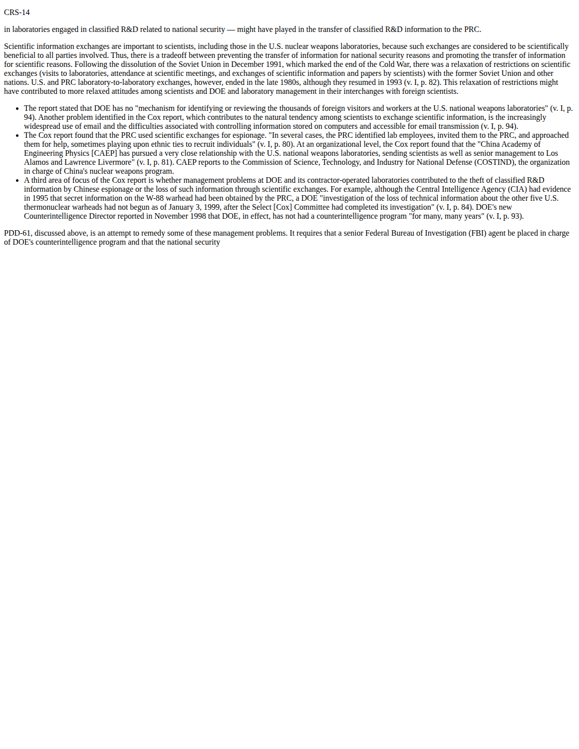CRS-14
in laboratories engaged in classified R&D related to national security — might have played in the transfer of classified R&D information to the PRC.
Scientific information exchanges are important to scientists, including those in the U.S. nuclear weapons laboratories, because such exchanges are considered to be scientifically beneficial to all parties involved. Thus, there is a tradeoff between preventing the transfer of information for national security reasons and promoting the transfer of information for scientific reasons. Following the dissolution of the Soviet Union in December 1991, which marked the end of the Cold War, there was a relaxation of restrictions on scientific exchanges (visits to laboratories, attendance at scientific meetings, and exchanges of scientific information and papers by scientists) with the former Soviet Union and other nations. U.S. and PRC laboratory-to-laboratory exchanges, however, ended in the late 1980s, although they resumed in 1993 (v. I, p. 82). This relaxation of restrictions might have contributed to more relaxed attitudes among scientists and DOE and laboratory management in their interchanges with foreign scientists.
The report stated that DOE has no "mechanism for identifying or reviewing the thousands of foreign visitors and workers at the U.S. national weapons laboratories" (v. I, p. 94). Another problem identified in the Cox report, which contributes to the natural tendency among scientists to exchange scientific information, is the increasingly widespread use of email and the difficulties associated with controlling information stored on computers and accessible for email transmission (v. I, p. 94).
The Cox report found that the PRC used scientific exchanges for espionage. "In several cases, the PRC identified lab employees, invited them to the PRC, and approached them for help, sometimes playing upon ethnic ties to recruit individuals" (v. I, p. 80). At an organizational level, the Cox report found that the "China Academy of Engineering Physics [CAEP] has pursued a very close relationship with the U.S. national weapons laboratories, sending scientists as well as senior management to Los Alamos and Lawrence Livermore" (v. I, p. 81). CAEP reports to the Commission of Science, Technology, and Industry for National Defense (COSTIND), the organization in charge of China's nuclear weapons program.
A third area of focus of the Cox report is whether management problems at DOE and its contractor-operated laboratories contributed to the theft of classified R&D information by Chinese espionage or the loss of such information through scientific exchanges. For example, although the Central Intelligence Agency (CIA) had evidence in 1995 that secret information on the W-88 warhead had been obtained by the PRC, a DOE "investigation of the loss of technical information about the other five U.S. thermonuclear warheads had not begun as of January 3, 1999, after the Select [Cox] Committee had completed its investigation" (v. I, p. 84). DOE's new Counterintelligence Director reported in November 1998 that DOE, in effect, has not had a counterintelligence program "for many, many years" (v. I, p. 93).
PDD-61, discussed above, is an attempt to remedy some of these management problems. It requires that a senior Federal Bureau of Investigation (FBI) agent be placed in charge of DOE's counterintelligence program and that the national security